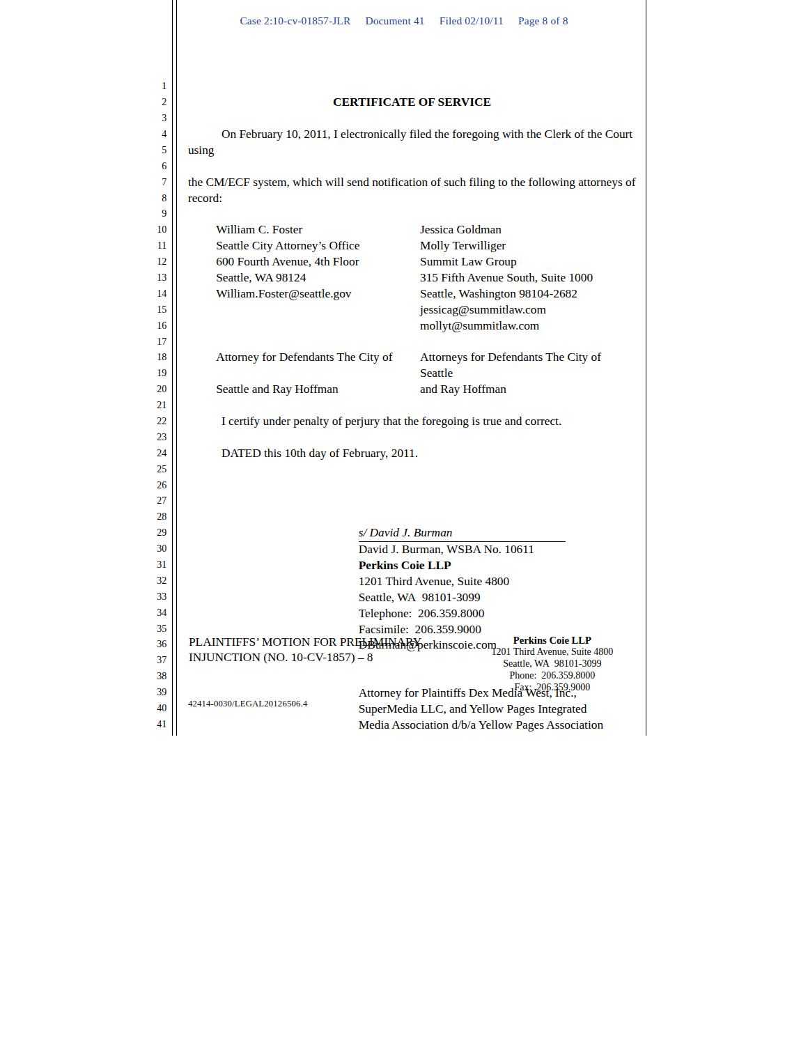Case 2:10-cv-01857-JLR Document 41 Filed 02/10/11 Page 8 of 8
1
2
3
4
5
6
7
8
9
10
11
12
13
14
15
16
17
18
19
20
21
22
23
24
25
26
27
28
29
30
31
32
33
34
35
36
37
38
39
40
41
42
43
44
45
46
47
48
49
50
51
CERTIFICATE OF SERVICE
On February 10, 2011, I electronically filed the foregoing with the Clerk of the Court using
the CM/ECF system, which will send notification of such filing to the following attorneys of record:
| William C. Foster | Jessica Goldman |
| Seattle City Attorney’s Office | Molly Terwilliger |
| 600 Fourth Avenue, 4th Floor | Summit Law Group |
| Seattle, WA 98124 | 315 Fifth Avenue South, Suite 1000 |
| William.Foster@seattle.gov | Seattle, Washington 98104-2682 |
| | jessicag@summitlaw.com |
| | mollyt@summitlaw.com |
| Attorney for Defendants The City of | Attorneys for Defendants The City of Seattle |
| Seattle and Ray Hoffman | and Ray Hoffman |
I certify under penalty of perjury that the foregoing is true and correct.
DATED this 10th day of February, 2011.
s/ David J. Burman
David J. Burman, WSBA No. 10611
Perkins Coie LLP
1201 Third Avenue, Suite 4800
Seattle, WA 98101-3099
Telephone: 206.359.8000
Facsimile: 206.359.9000
DBurman@perkinscoie.com
Attorney for Plaintiffs Dex Media West, Inc.,
SuperMedia LLC, and Yellow Pages Integrated
Media Association d/b/a Yellow Pages Association
| PLAINTIFFS’ MOTION FOR PRELIMINARY INJUNCTION (NO. 10-CV-1857) – 8 | Perkins Coie LLP 1201 Third Avenue, Suite 4800 Seattle, WA 98101-3099 Phone: 206.359.8000 Fax: 206.359.9000 |
42414-0030/LEGAL20126506.4